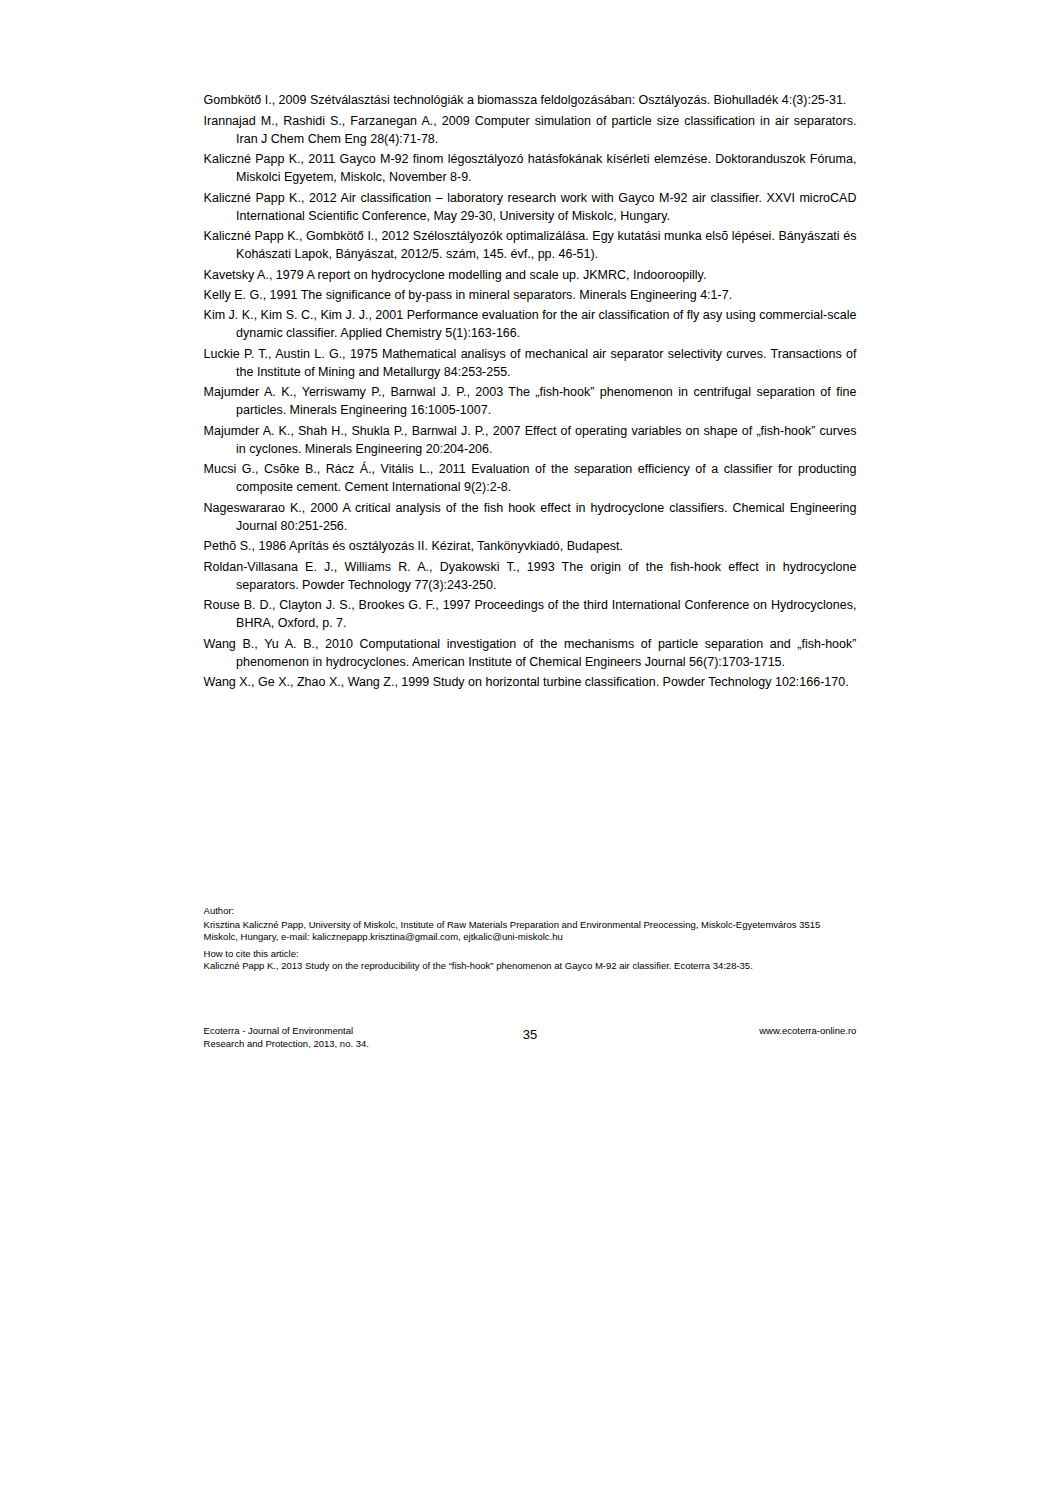Gombkötő I., 2009 Szétválasztási technológiák a biomassza feldolgozásában: Osztályozás. Biohulladék 4:(3):25-31.
Irannajad M., Rashidi S., Farzanegan A., 2009 Computer simulation of particle size classification in air separators. Iran J Chem Chem Eng 28(4):71-78.
Kaliczné Papp K., 2011 Gayco M-92 finom légosztályozó hatásfokának kísérleti elemzése. Doktoranduszok Fóruma, Miskolci Egyetem, Miskolc, November 8-9.
Kaliczné Papp K., 2012 Air classification – laboratory research work with Gayco M-92 air classifier. XXVI microCAD International Scientific Conference, May 29-30, University of Miskolc, Hungary.
Kaliczné Papp K., Gombkötő I., 2012 Szélosztályozók optimalizálása. Egy kutatási munka elsõ lépései. Bányászati és Kohászati Lapok, Bányászat, 2012/5. szám, 145. évf., pp. 46-51).
Kavetsky A., 1979 A report on hydrocyclone modelling and scale up. JKMRC, Indooroopilly.
Kelly E. G., 1991 The significance of by-pass in mineral separators. Minerals Engineering 4:1-7.
Kim J. K., Kim S. C., Kim J. J., 2001 Performance evaluation for the air classification of fly asy using commercial-scale dynamic classifier. Applied Chemistry 5(1):163-166.
Luckie P. T., Austin L. G., 1975 Mathematical analisys of mechanical air separator selectivity curves. Transactions of the Institute of Mining and Metallurgy 84:253-255.
Majumder A. K., Yerriswamy P., Barnwal J. P., 2003 The „fish-hook” phenomenon in centrifugal separation of fine particles. Minerals Engineering 16:1005-1007.
Majumder A. K., Shah H., Shukla P., Barnwal J. P., 2007 Effect of operating variables on shape of „fish-hook” curves in cyclones. Minerals Engineering 20:204-206.
Mucsi G., Csõke B., Rácz Á., Vitális L., 2011 Evaluation of the separation efficiency of a classifier for producting composite cement. Cement International 9(2):2-8.
Nageswararao K., 2000 A critical analysis of the fish hook effect in hydrocyclone classifiers. Chemical Engineering Journal 80:251-256.
Pethõ S., 1986 Aprítás és osztályozás II. Kézirat, Tankönyvkiadó, Budapest.
Roldan-Villasana E. J., Williams R. A., Dyakowski T., 1993 The origin of the fish-hook effect in hydrocyclone separators. Powder Technology 77(3):243-250.
Rouse B. D., Clayton J. S., Brookes G. F., 1997 Proceedings of the third International Conference on Hydrocyclones, BHRA, Oxford, p. 7.
Wang B., Yu A. B., 2010 Computational investigation of the mechanisms of particle separation and „fish-hook” phenomenon in hydrocyclones. American Institute of Chemical Engineers Journal 56(7):1703-1715.
Wang X., Ge X., Zhao X., Wang Z., 1999 Study on horizontal turbine classification. Powder Technology 102:166-170.
Author:
Krisztina Kaliczné Papp, University of Miskolc, Institute of Raw Materials Preparation and Environmental Preocessing, Miskolc-Egyetemváros 3515 Miskolc, Hungary, e-mail: kalicznepapp.krisztina@gmail.com, ejtkalic@uni-miskolc.hu
How to cite this article:
Kaliczné Papp K., 2013 Study on the reproducibility of the “fish-hook” phenomenon at Gayco M-92 air classifier. Ecoterra 34:28-35.
Ecoterra - Journal of Environmental
Research and Protection, 2013, no. 34.
35
www.ecoterra-online.ro